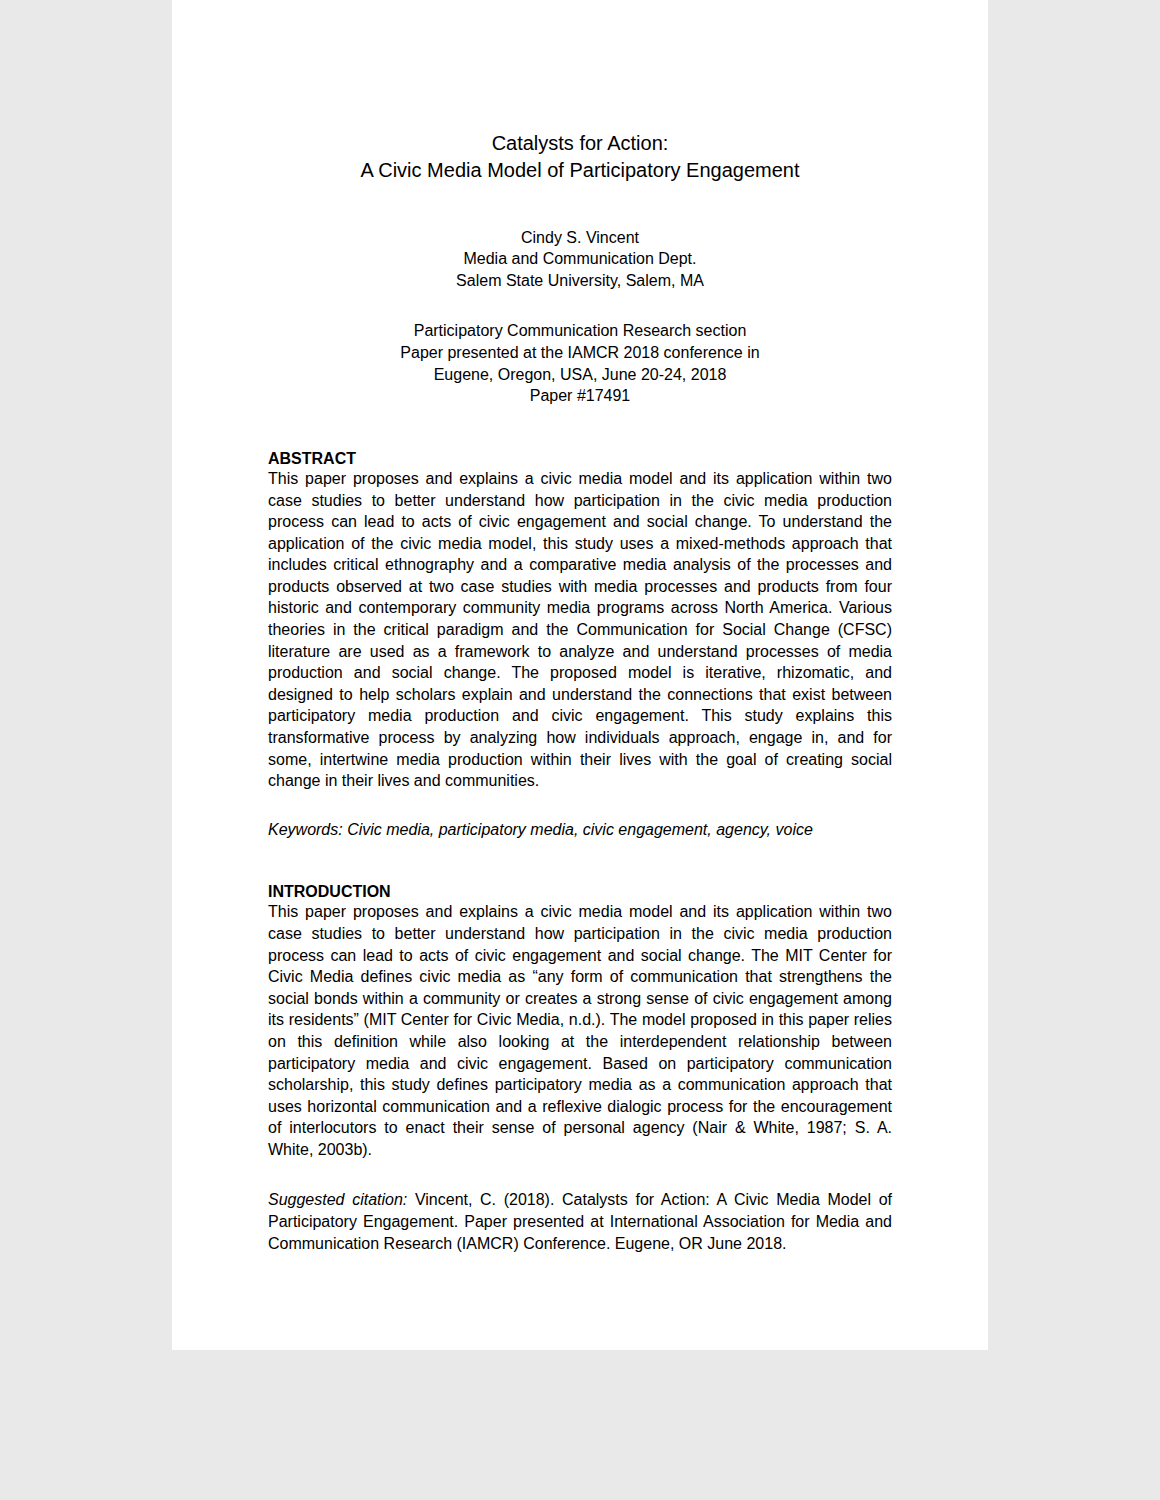Catalysts for Action:
A Civic Media Model of Participatory Engagement
Cindy S. Vincent
Media and Communication Dept.
Salem State University, Salem, MA
Participatory Communication Research section
Paper presented at the IAMCR 2018 conference in
Eugene, Oregon, USA, June 20-24, 2018
Paper #17491
Abstract
This paper proposes and explains a civic media model and its application within two case studies to better understand how participation in the civic media production process can lead to acts of civic engagement and social change. To understand the application of the civic media model, this study uses a mixed-methods approach that includes critical ethnography and a comparative media analysis of the processes and products observed at two case studies with media processes and products from four historic and contemporary community media programs across North America. Various theories in the critical paradigm and the Communication for Social Change (CFSC) literature are used as a framework to analyze and understand processes of media production and social change. The proposed model is iterative, rhizomatic, and designed to help scholars explain and understand the connections that exist between participatory media production and civic engagement. This study explains this transformative process by analyzing how individuals approach, engage in, and for some, intertwine media production within their lives with the goal of creating social change in their lives and communities.
Keywords: Civic media, participatory media, civic engagement, agency, voice
Introduction
This paper proposes and explains a civic media model and its application within two case studies to better understand how participation in the civic media production process can lead to acts of civic engagement and social change. The MIT Center for Civic Media defines civic media as “any form of communication that strengthens the social bonds within a community or creates a strong sense of civic engagement among its residents” (MIT Center for Civic Media, n.d.). The model proposed in this paper relies on this definition while also looking at the interdependent relationship between participatory media and civic engagement. Based on participatory communication scholarship, this study defines participatory media as a communication approach that uses horizontal communication and a reflexive dialogic process for the encouragement of interlocutors to enact their sense of personal agency (Nair & White, 1987; S. A. White, 2003b).
Suggested citation: Vincent, C. (2018). Catalysts for Action: A Civic Media Model of Participatory Engagement. Paper presented at International Association for Media and Communication Research (IAMCR) Conference. Eugene, OR June 2018.